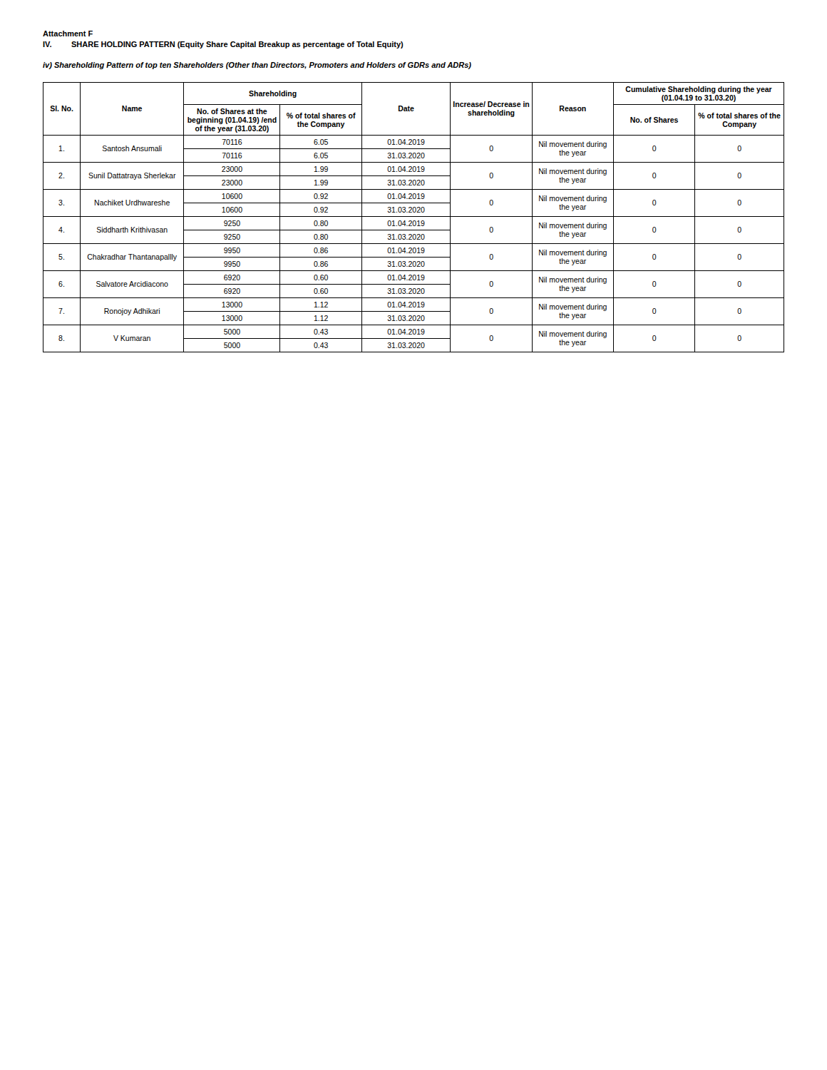Attachment F
IV. SHARE HOLDING PATTERN (Equity Share Capital Breakup as percentage of Total Equity)
iv) Shareholding Pattern of top ten Shareholders (Other than Directors, Promoters and Holders of GDRs and ADRs)
| Sl. No. | Name | Shareholding | Date | Increase/ Decrease in shareholding | Reason | Cumulative Shareholding during the year (01.04.19 to 31.03.20) |
| --- | --- | --- | --- | --- | --- | --- |
| No. of Shares at the beginning (01.04.19) /end of the year (31.03.20) | % of total shares of the Company | No. of Shares | % of total shares of the Company |
| 1. | Santosh Ansumali | 70116 | 6.05 | 01.04.2019 | 0 | Nil movement during the year | 0 | 0 |
| 70116 | 6.05 | 31.03.2020 |
| 2. | Sunil Dattatraya Sherlekar | 23000 | 1.99 | 01.04.2019 | 0 | Nil movement during the year | 0 | 0 |
| 23000 | 1.99 | 31.03.2020 |
| 3. | Nachiket Urdhwareshe | 10600 | 0.92 | 01.04.2019 | 0 | Nil movement during the year | 0 | 0 |
| 10600 | 0.92 | 31.03.2020 |
| 4. | Siddharth Krithivasan | 9250 | 0.80 | 01.04.2019 | 0 | Nil movement during the year | 0 | 0 |
| 9250 | 0.80 | 31.03.2020 |
| 5. | Chakradhar Thantanapallly | 9950 | 0.86 | 01.04.2019 | 0 | Nil movement during the year | 0 | 0 |
| 9950 | 0.86 | 31.03.2020 |
| 6. | Salvatore Arcidiacono | 6920 | 0.60 | 01.04.2019 | 0 | Nil movement during the year | 0 | 0 |
| 6920 | 0.60 | 31.03.2020 |
| 7. | Ronojoy Adhikari | 13000 | 1.12 | 01.04.2019 | 0 | Nil movement during the year | 0 | 0 |
| 13000 | 1.12 | 31.03.2020 |
| 8. | V Kumaran | 5000 | 0.43 | 01.04.2019 | 0 | Nil movement during the year | 0 | 0 |
| 5000 | 0.43 | 31.03.2020 |